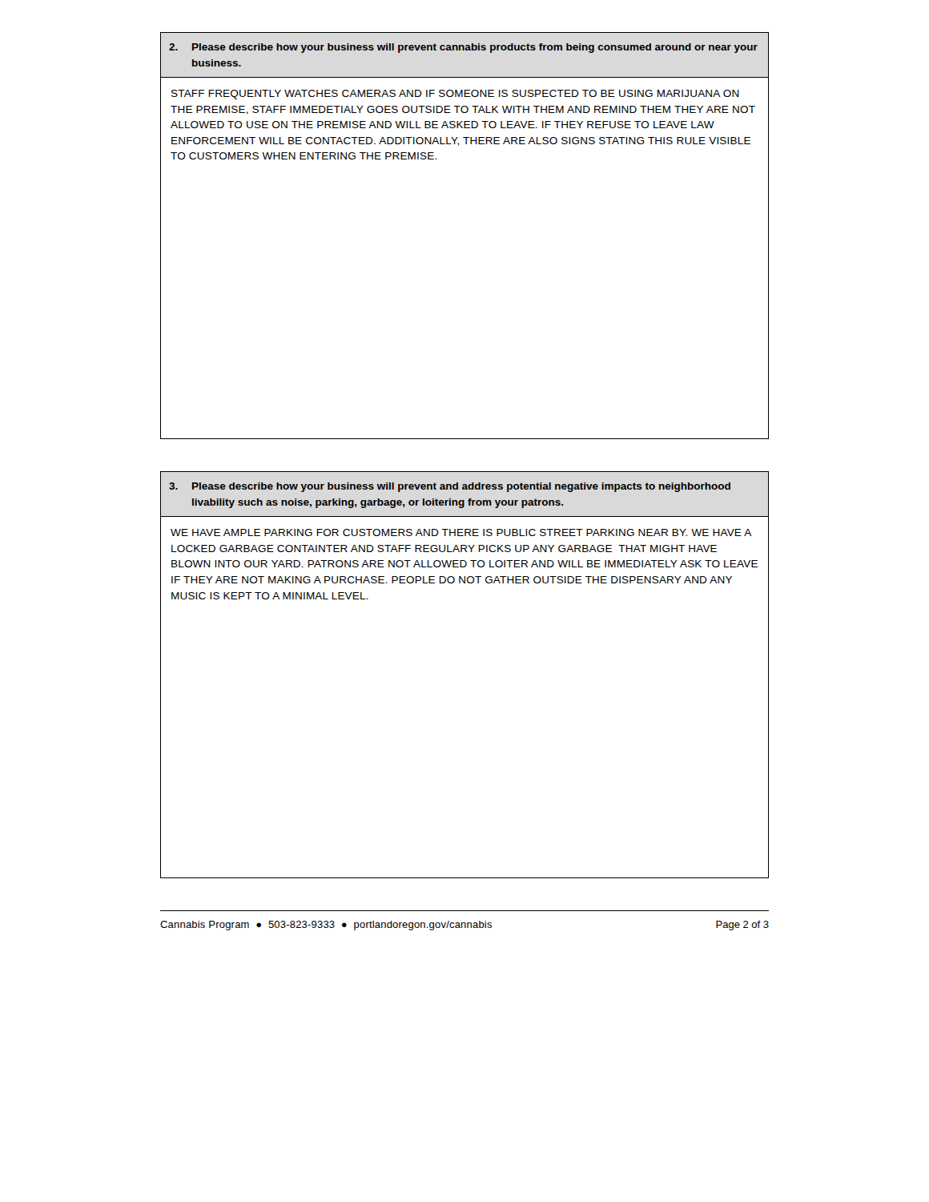2.
Please describe how your business will prevent cannabis products from being consumed around or near your business.
STAFF FREQUENTLY WATCHES CAMERAS AND IF SOMEONE IS SUSPECTED TO BE USING MARIJUANA ON THE PREMISE, STAFF IMMEDETIALY GOES OUTSIDE TO TALK WITH THEM AND REMIND THEM THEY ARE NOT ALLOWED TO USE ON THE PREMISE AND WILL BE ASKED TO LEAVE. IF THEY REFUSE TO LEAVE LAW ENFORCEMENT WILL BE CONTACTED. ADDITIONALLY, THERE ARE ALSO SIGNS STATING THIS RULE VISIBLE TO CUSTOMERS WHEN ENTERING THE PREMISE.
3.
Please describe how your business will prevent and address potential negative impacts to neighborhood livability such as noise, parking, garbage, or loitering from your patrons.
WE HAVE AMPLE PARKING FOR CUSTOMERS AND THERE IS PUBLIC STREET PARKING NEAR BY. WE HAVE A LOCKED GARBAGE CONTAINTER AND STAFF REGULARY PICKS UP ANY GARBAGE THAT MIGHT HAVE BLOWN INTO OUR YARD. PATRONS ARE NOT ALLOWED TO LOITER AND WILL BE IMMEDIATELY ASK TO LEAVE IF THEY ARE NOT MAKING A PURCHASE. PEOPLE DO NOT GATHER OUTSIDE THE DISPENSARY AND ANY MUSIC IS KEPT TO A MINIMAL LEVEL.
Cannabis Program ● 503-823-9333 ● portlandoregon.gov/cannabis
Page 2 of 3